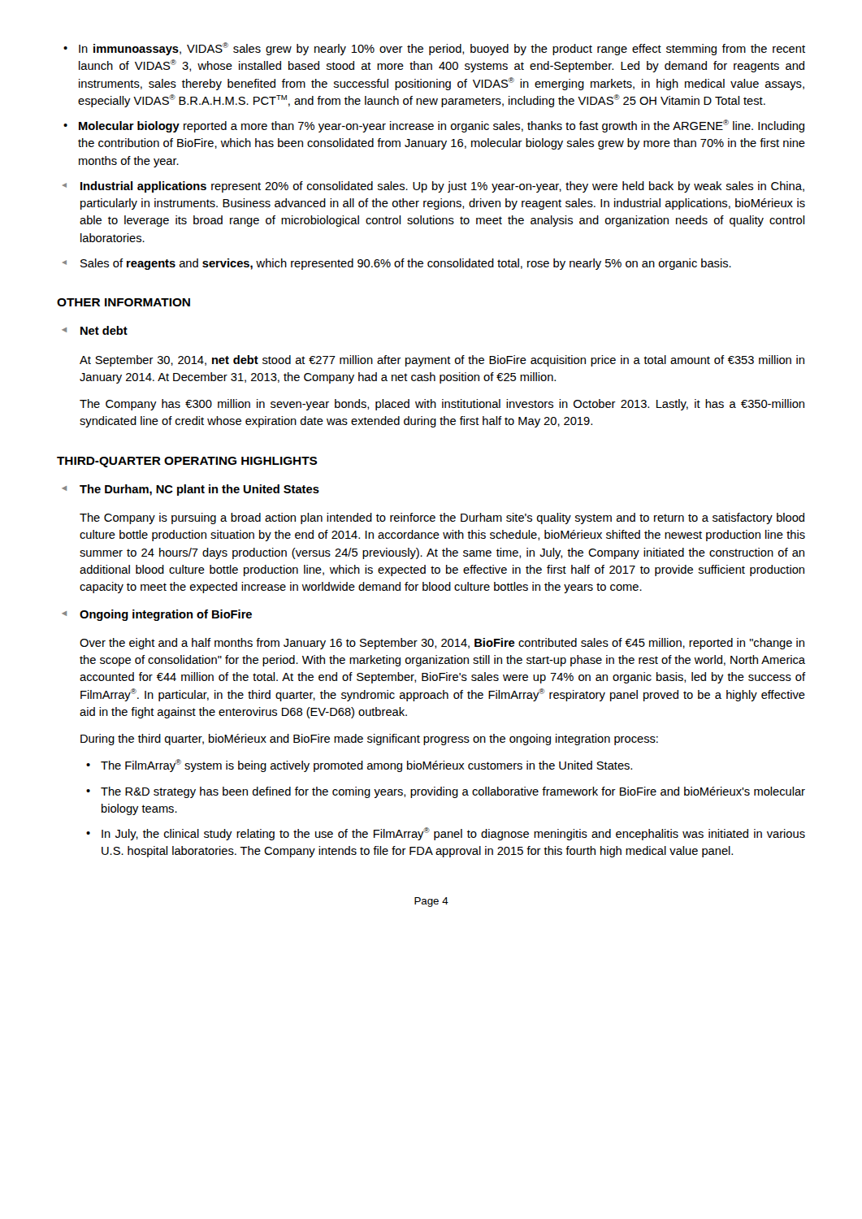In immunoassays, VIDAS® sales grew by nearly 10% over the period, buoyed by the product range effect stemming from the recent launch of VIDAS® 3, whose installed based stood at more than 400 systems at end-September. Led by demand for reagents and instruments, sales thereby benefited from the successful positioning of VIDAS® in emerging markets, in high medical value assays, especially VIDAS® B.R.A.H.M.S. PCTTM, and from the launch of new parameters, including the VIDAS® 25 OH Vitamin D Total test.
Molecular biology reported a more than 7% year-on-year increase in organic sales, thanks to fast growth in the ARGENE® line. Including the contribution of BioFire, which has been consolidated from January 16, molecular biology sales grew by more than 70% in the first nine months of the year.
Industrial applications represent 20% of consolidated sales. Up by just 1% year-on-year, they were held back by weak sales in China, particularly in instruments. Business advanced in all of the other regions, driven by reagent sales. In industrial applications, bioMérieux is able to leverage its broad range of microbiological control solutions to meet the analysis and organization needs of quality control laboratories.
Sales of reagents and services, which represented 90.6% of the consolidated total, rose by nearly 5% on an organic basis.
OTHER INFORMATION
Net debt
At September 30, 2014, net debt stood at €277 million after payment of the BioFire acquisition price in a total amount of €353 million in January 2014. At December 31, 2013, the Company had a net cash position of €25 million.
The Company has €300 million in seven-year bonds, placed with institutional investors in October 2013. Lastly, it has a €350-million syndicated line of credit whose expiration date was extended during the first half to May 20, 2019.
THIRD-QUARTER OPERATING HIGHLIGHTS
The Durham, NC plant in the United States
The Company is pursuing a broad action plan intended to reinforce the Durham site's quality system and to return to a satisfactory blood culture bottle production situation by the end of 2014. In accordance with this schedule, bioMérieux shifted the newest production line this summer to 24 hours/7 days production (versus 24/5 previously). At the same time, in July, the Company initiated the construction of an additional blood culture bottle production line, which is expected to be effective in the first half of 2017 to provide sufficient production capacity to meet the expected increase in worldwide demand for blood culture bottles in the years to come.
Ongoing integration of BioFire
Over the eight and a half months from January 16 to September 30, 2014, BioFire contributed sales of €45 million, reported in "change in the scope of consolidation" for the period. With the marketing organization still in the start-up phase in the rest of the world, North America accounted for €44 million of the total. At the end of September, BioFire's sales were up 74% on an organic basis, led by the success of FilmArray®. In particular, in the third quarter, the syndromic approach of the FilmArray® respiratory panel proved to be a highly effective aid in the fight against the enterovirus D68 (EV-D68) outbreak.
During the third quarter, bioMérieux and BioFire made significant progress on the ongoing integration process:
The FilmArray® system is being actively promoted among bioMérieux customers in the United States.
The R&D strategy has been defined for the coming years, providing a collaborative framework for BioFire and bioMérieux's molecular biology teams.
In July, the clinical study relating to the use of the FilmArray® panel to diagnose meningitis and encephalitis was initiated in various U.S. hospital laboratories. The Company intends to file for FDA approval in 2015 for this fourth high medical value panel.
Page 4